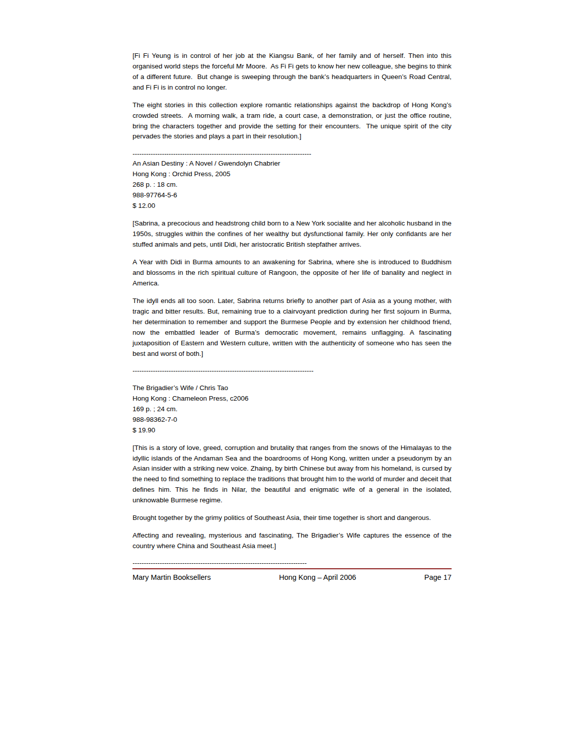[Fi Fi Yeung is in control of her job at the Kiangsu Bank, of her family and of herself. Then into this organised world steps the forceful Mr Moore. As Fi Fi gets to know her new colleague, she begins to think of a different future. But change is sweeping through the bank’s headquarters in Queen’s Road Central, and Fi Fi is in control no longer.
The eight stories in this collection explore romantic relationships against the backdrop of Hong Kong’s crowded streets. A morning walk, a tram ride, a court case, a demonstration, or just the office routine, bring the characters together and provide the setting for their encounters. The unique spirit of the city pervades the stories and plays a part in their resolution.]
-------------------------------------------------------------------------------
An Asian Destiny : A Novel / Gwendolyn Chabrier
Hong Kong : Orchid Press, 2005
268 p. : 18 cm.
988-97764-5-6
$ 12.00
[Sabrina, a precocious and headstrong child born to a New York socialite and her alcoholic husband in the 1950s, struggles within the confines of her wealthy but dysfunctional family. Her only confidants are her stuffed animals and pets, until Didi, her aristocratic British stepfather arrives.
A Year with Didi in Burma amounts to an awakening for Sabrina, where she is introduced to Buddhism and blossoms in the rich spiritual culture of Rangoon, the opposite of her life of banality and neglect in America.
The idyll ends all too soon. Later, Sabrina returns briefly to another part of Asia as a young mother, with tragic and bitter results. But, remaining true to a clairvoyant prediction during her first sojourn in Burma, her determination to remember and support the Burmese People and by extension her childhood friend, now the embattled leader of Burma’s democratic movement, remains unflagging. A fascinating juxtaposition of Eastern and Western culture, written with the authenticity of someone who has seen the best and worst of both.]
--------------------------------------------------------------------------------
The Brigadier’s Wife / Chris Tao
Hong Kong : Chameleon Press, c2006
169 p. ; 24 cm.
988-98362-7-0
$ 19.90
[This is a story of love, greed, corruption and brutality that ranges from the snows of the Himalayas to the idyllic islands of the Andaman Sea and the boardrooms of Hong Kong, written under a pseudonym by an Asian insider with a striking new voice. Zhaing, by birth Chinese but away from his homeland, is cursed by the need to find something to replace the traditions that brought him to the world of murder and deceit that defines him. This he finds in Nilar, the beautiful and enigmatic wife of a general in the isolated, unknowable Burmese regime.
Brought together by the grimy politics of Southeast Asia, their time together is short and dangerous.
Affecting and revealing, mysterious and fascinating, The Brigadier’s Wife captures the essence of the country where China and Southeast Asia meet.]
-----------------------------------------------------------------------------
Mary Martin Booksellers
Hong Kong – April 2006
Page 17